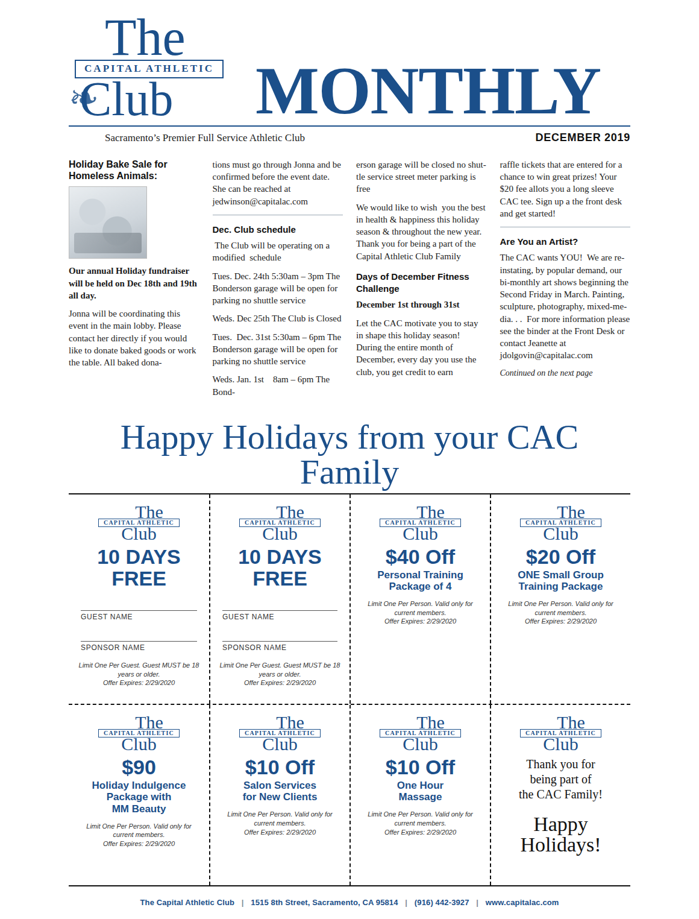The
Capital Athletic
Club
❧
MONTHLY
Sacramento’s Premier Full Service Athletic Club
DECEMBER 2019
Holiday Bake Sale for Homeless Animals:
Our annual Holiday fundraiser will be held on Dec 18th and 19th all day.
Jonna will be coordinating this event in the main lobby. Please contact her directly if you would like to donate baked goods or work the table. All baked dona-
tions must go through Jonna and be confirmed before the event date. She can be reached at jedwinson@capitalac.com
Dec. Club schedule
The Club will be operating on a modified schedule
Tues. Dec. 24th 5:30am – 3pm The Bonderson garage will be open for parking no shuttle service
Weds. Dec 25th The Club is Closed
Tues. Dec. 31st 5:30am – 6pm The Bonderson garage will be open for parking no shuttle service
Weds. Jan. 1st 8am – 6pm The Bond-
erson garage will be closed no shuttle service street meter parking is free
We would like to wish you the best in health & happiness this holiday season & throughout the new year. Thank you for being a part of the Capital Athletic Club Family
Days of December Fitness Challenge
December 1st through 31st
Let the CAC motivate you to stay in shape this holiday season! During the entire month of December, every day you use the club, you get credit to earn
raffle tickets that are entered for a chance to win great prizes! Your $20 fee allots you a long sleeve CAC tee. Sign up a the front desk and get started!
Are You an Artist?
The CAC wants YOU! We are re-instating, by popular demand, our bi-monthly art shows beginning the Second Friday in March. Painting, sculpture, photography, mixed-media. . . For more information please see the binder at the Front Desk or contact Jeanette at jdolgovin@capitalac.com
Continued on the next page
Happy Holidays from your CAC Family
The Capital Athletic Club
10 DAYS
FREE
GUEST NAME
SPONSOR NAME
Limit One Per Guest. Guest MUST be 18 years or older.
Offer Expires: 2/29/2020
The Capital Athletic Club
10 DAYS
FREE
GUEST NAME
SPONSOR NAME
Limit One Per Guest. Guest MUST be 18 years or older.
Offer Expires: 2/29/2020
The Capital Athletic Club
$40 Off
Personal Training
Package of 4
Limit One Per Person. Valid only for current members.
Offer Expires: 2/29/2020
The Capital Athletic Club
$20 Off
ONE Small Group
Training Package
Limit One Per Person. Valid only for current members.
Offer Expires: 2/29/2020
The Capital Athletic Club
$90
Holiday Indulgence
Package with
MM Beauty
Limit One Per Person. Valid only for current members.
Offer Expires: 2/29/2020
The Capital Athletic Club
$10 Off
Salon Services
for New Clients
Limit One Per Person. Valid only for current members.
Offer Expires: 2/29/2020
The Capital Athletic Club
$10 Off
One Hour
Massage
Limit One Per Person. Valid only for current members.
Offer Expires: 2/29/2020
The Capital Athletic Club
Thank you for
being part of
the CAC Family!
Happy
Holidays!
The Capital Athletic Club | 1515 8th Street, Sacramento, CA 95814 | (916) 442-3927 | www.capitalac.com